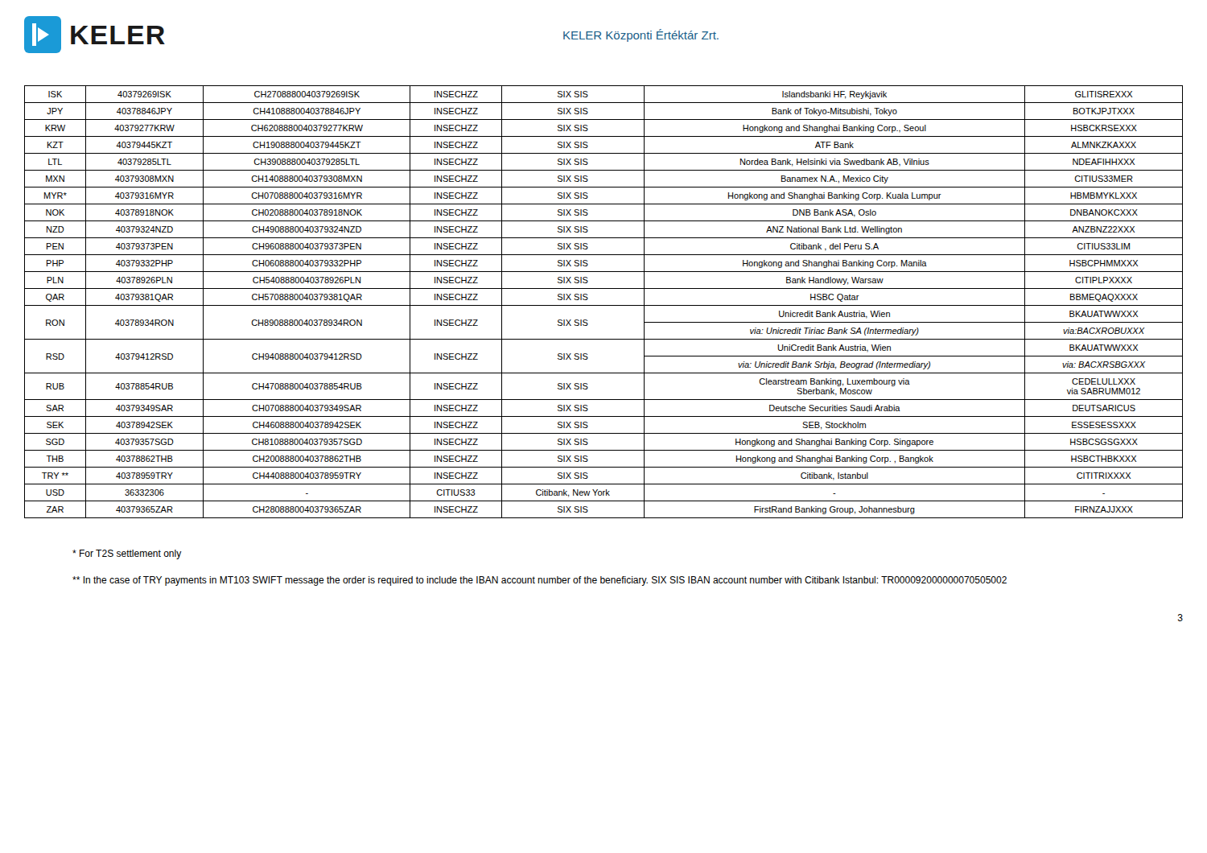KELER
KELER Központi Értéktár Zrt.
| ISK | 40379269ISK | CH2708880040379269ISK | INSECHZZ | SIX SIS | Islandsbanki HF, Reykjavik | GLITISREXXX |
| JPY | 40378846JPY | CH4108880040378846JPY | INSECHZZ | SIX SIS | Bank of Tokyo-Mitsubishi, Tokyo | BOTKJPJTXXX |
| KRW | 40379277KRW | CH6208880040379277KRW | INSECHZZ | SIX SIS | Hongkong and Shanghai Banking Corp., Seoul | HSBCKRSEXXX |
| KZT | 40379445KZT | CH1908880040379445KZT | INSECHZZ | SIX SIS | ATF Bank | ALMNKZKAXXX |
| LTL | 40379285LTL | CH3908880040379285LTL | INSECHZZ | SIX SIS | Nordea Bank, Helsinki via Swedbank AB, Vilnius | NDEAFIHHXXX |
| MXN | 40379308MXN | CH1408880040379308MXN | INSECHZZ | SIX SIS | Banamex N.A., Mexico City | CITIUS33MER |
| MYR* | 40379316MYR | CH0708880040379316MYR | INSECHZZ | SIX SIS | Hongkong and Shanghai Banking Corp. Kuala Lumpur | HBMBMYKLXXX |
| NOK | 40378918NOK | CH0208880040378918NOK | INSECHZZ | SIX SIS | DNB Bank ASA, Oslo | DNBANOKCXXX |
| NZD | 40379324NZD | CH4908880040379324NZD | INSECHZZ | SIX SIS | ANZ National Bank Ltd. Wellington | ANZBNZ22XXX |
| PEN | 40379373PEN | CH9608880040379373PEN | INSECHZZ | SIX SIS | Citibank , del Peru S.A | CITIUS33LIM |
| PHP | 40379332PHP | CH0608880040379332PHP | INSECHZZ | SIX SIS | Hongkong and Shanghai Banking Corp. Manila | HSBCPHMMXXX |
| PLN | 40378926PLN | CH5408880040378926PLN | INSECHZZ | SIX SIS | Bank Handlowy, Warsaw | CITIPLPXXXX |
| QAR | 40379381QAR | CH5708880040379381QAR | INSECHZZ | SIX SIS | HSBC Qatar | BBMEQAQXXXX |
| RON | 40378934RON | CH8908880040378934RON | INSECHZZ | SIX SIS | Unicredit Bank Austria, Wien | BKAUATWWXXX |
| via: Unicredit Tiriac Bank SA (Intermediary) | via:BACXROBUXXX |
| RSD | 40379412RSD | CH9408880040379412RSD | INSECHZZ | SIX SIS | UniCredit Bank Austria, Wien | BKAUATWWXXX |
| via: Unicredit Bank Srbja, Beograd (Intermediary) | via: BACXRSBGXXX |
| RUB | 40378854RUB | CH4708880040378854RUB | INSECHZZ | SIX SIS | Clearstream Banking, Luxembourg via Sberbank, Moscow | CEDELULLXXX via SABRUMM012 |
| SAR | 40379349SAR | CH0708880040379349SAR | INSECHZZ | SIX SIS | Deutsche Securities Saudi Arabia | DEUTSARICUS |
| SEK | 40378942SEK | CH4608880040378942SEK | INSECHZZ | SIX SIS | SEB, Stockholm | ESSESESSXXX |
| SGD | 40379357SGD | CH8108880040379357SGD | INSECHZZ | SIX SIS | Hongkong and Shanghai Banking Corp. Singapore | HSBCSGSGXXX |
| THB | 40378862THB | CH2008880040378862THB | INSECHZZ | SIX SIS | Hongkong and Shanghai Banking Corp. , Bangkok | HSBCTHBKXXX |
| TRY ** | 40378959TRY | CH4408880040378959TRY | INSECHZZ | SIX SIS | Citibank, Istanbul | CITITRIXXXX |
| USD | 36332306 | - | CITIUS33 | Citibank, New York | - | - |
| ZAR | 40379365ZAR | CH2808880040379365ZAR | INSECHZZ | SIX SIS | FirstRand Banking Group, Johannesburg | FIRNZAJJXXX |
* For T2S settlement only
** In the case of TRY payments in MT103 SWIFT message the order is required to include the IBAN account number of the beneficiary. SIX SIS IBAN account number with Citibank Istanbul: TR000092000000070505002
3